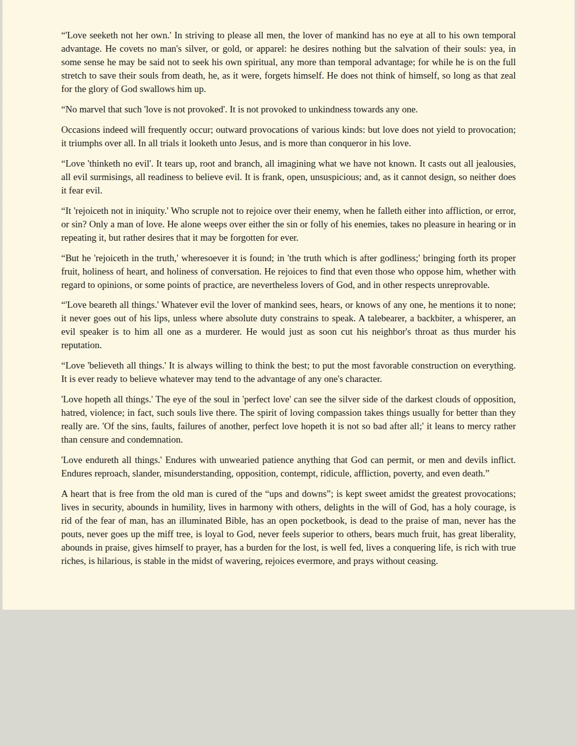“'Love seeketh not her own.' In striving to please all men, the lover of mankind has no eye at all to his own temporal advantage. He covets no man's silver, or gold, or apparel: he desires nothing but the salvation of their souls: yea, in some sense he may be said not to seek his own spiritual, any more than temporal advantage; for while he is on the full stretch to save their souls from death, he, as it were, forgets himself. He does not think of himself, so long as that zeal for the glory of God swallows him up.
“No marvel that such 'love is not provoked'. It is not provoked to unkindness towards any one.
Occasions indeed will frequently occur; outward provocations of various kinds: but love does not yield to provocation; it triumphs over all. In all trials it looketh unto Jesus, and is more than conqueror in his love.
“Love 'thinketh no evil'. It tears up, root and branch, all imagining what we have not known. It casts out all jealousies, all evil surmisings, all readiness to believe evil. It is frank, open, unsuspicious; and, as it cannot design, so neither does it fear evil.
“It 'rejoiceth not in iniquity.' Who scruple not to rejoice over their enemy, when he falleth either into affliction, or error, or sin? Only a man of love. He alone weeps over either the sin or folly of his enemies, takes no pleasure in hearing or in repeating it, but rather desires that it may be forgotten for ever.
“But he 'rejoiceth in the truth,' wheresoever it is found; in 'the truth which is after godliness;' bringing forth its proper fruit, holiness of heart, and holiness of conversation. He rejoices to find that even those who oppose him, whether with regard to opinions, or some points of practice, are nevertheless lovers of God, and in other respects unreprovable.
“'Love beareth all things.' Whatever evil the lover of mankind sees, hears, or knows of any one, he mentions it to none; it never goes out of his lips, unless where absolute duty constrains to speak. A talebearer, a backbiter, a whisperer, an evil speaker is to him all one as a murderer. He would just as soon cut his neighbor's throat as thus murder his reputation.
“Love 'believeth all things.' It is always willing to think the best; to put the most favorable construction on everything. It is ever ready to believe whatever may tend to the advantage of any one's character.
'Love hopeth all things.' The eye of the soul in 'perfect love' can see the silver side of the darkest clouds of opposition, hatred, violence; in fact, such souls live there. The spirit of loving compassion takes things usually for better than they really are. 'Of the sins, faults, failures of another, perfect love hopeth it is not so bad after all;' it leans to mercy rather than censure and condemnation.
'Love endureth all things.' Endures with unwearied patience anything that God can permit, or men and devils inflict. Endures reproach, slander, misunderstanding, opposition, contempt, ridicule, affliction, poverty, and even death.”
A heart that is free from the old man is cured of the “ups and downs”; is kept sweet amidst the greatest provocations; lives in security, abounds in humility, lives in harmony with others, delights in the will of God, has a holy courage, is rid of the fear of man, has an illuminated Bible, has an open pocketbook, is dead to the praise of man, never has the pouts, never goes up the miff tree, is loyal to God, never feels superior to others, bears much fruit, has great liberality, abounds in praise, gives himself to prayer, has a burden for the lost, is well fed, lives a conquering life, is rich with true riches, is hilarious, is stable in the midst of wavering, rejoices evermore, and prays without ceasing.